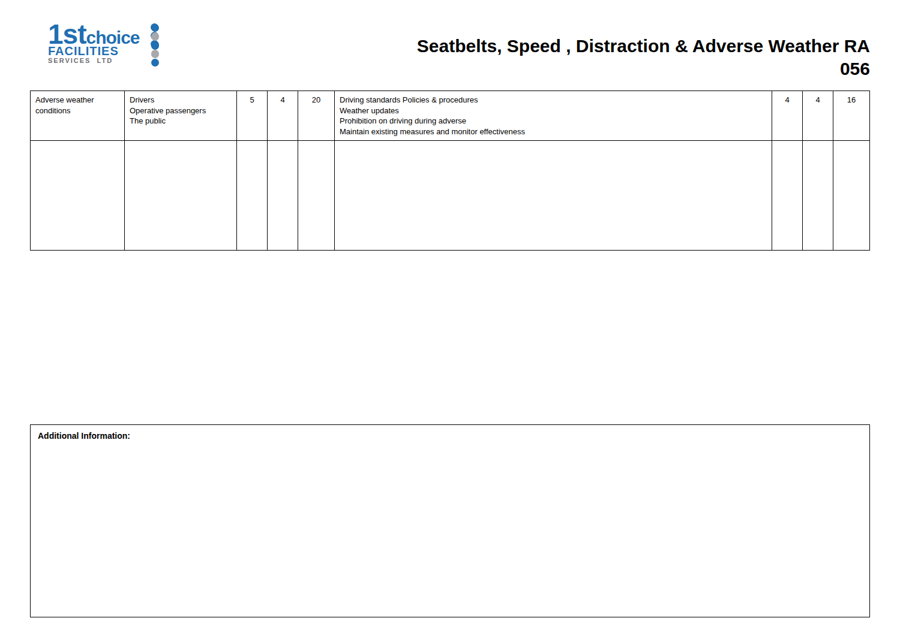1st choice FACILITIES SERVICES LTD
Seatbelts, Speed , Distraction & Adverse Weather RA 056
| Adverse weather conditions | Drivers Operative passengers The public | 5 | 4 | 20 | Driving standards Policies & procedures Weather updates Prohibition on driving during adverse Maintain existing measures and monitor effectiveness | 4 | 4 | 16 |
Additional Information: